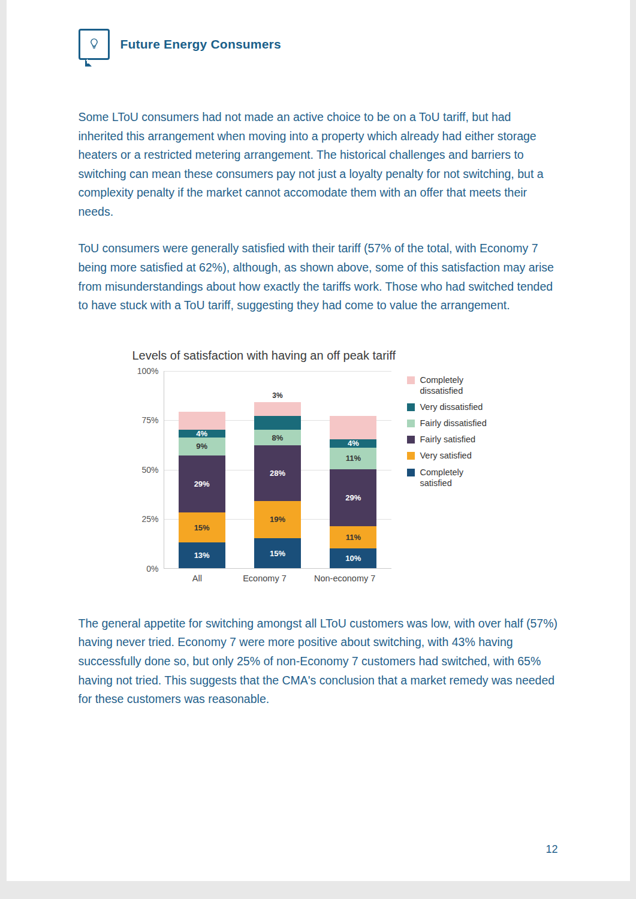Future Energy Consumers
Some LToU consumers had not made an active choice to be on a ToU tariff, but had inherited this arrangement when moving into a property which already had either storage heaters or a restricted metering arrangement. The historical challenges and barriers to switching can mean these consumers pay not just a loyalty penalty for not switching, but a complexity penalty if the market cannot accomodate them with an offer that meets their needs.
ToU consumers were generally satisfied with their tariff (57% of the total, with Economy 7 being more satisfied at 62%), although, as shown above, some of this satisfaction may arise from misunderstandings about how exactly the tariffs work. Those who had switched tended to have stuck with a ToU tariff, suggesting they had come to value the arrangement.
Levels of satisfaction with having an off peak tariff
100%
75%
50%
25%
0%
4%
9%
29%
15%
13%
3%
8%
28%
19%
15%
4%
11%
29%
11%
10%
Completely
dissatisfied
Very dissatisfied
Fairly dissatisfied
Fairly satisfied
Very satisfied
Completely
satisfied
All Economy 7 Non-economy 7
The general appetite for switching amongst all LToU customers was low, with over half (57%) having never tried. Economy 7 were more positive about switching, with 43% having successfully done so, but only 25% of non-Economy 7 customers had switched, with 65% having not tried. This suggests that the CMA's conclusion that a market remedy was needed for these customers was reasonable.
12